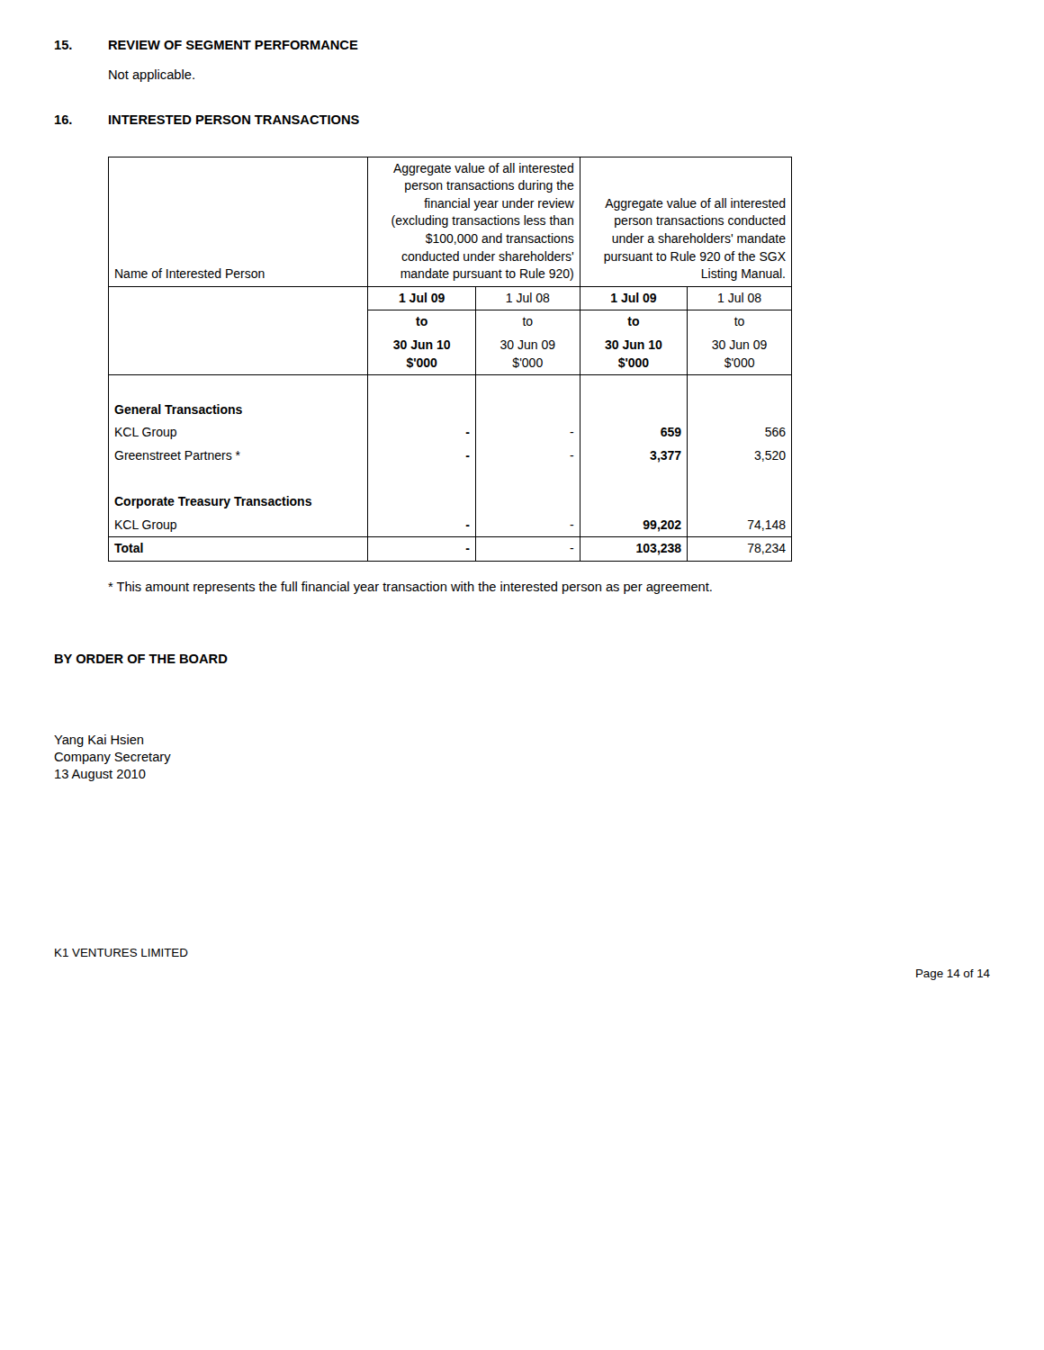15.
REVIEW OF SEGMENT PERFORMANCE
Not applicable.
16.
INTERESTED PERSON TRANSACTIONS
| Name of Interested Person | Aggregate value of all interested person transactions during the financial year under review (excluding transactions less than $100,000 and transactions conducted under shareholders' mandate pursuant to Rule 920) | Aggregate value of all interested person transactions conducted under a shareholders' mandate pursuant to Rule 920 of the SGX Listing Manual. |
| | 1 Jul 09 | 1 Jul 08 | 1 Jul 09 | 1 Jul 08 |
| to | to | to | to |
| 30 Jun 10 $'000 | 30 Jun 09 $'000 | 30 Jun 10 $'000 | 30 Jun 09 $'000 |
| General Transactions | | | | |
| KCL Group | - | - | 659 | 566 |
| Greenstreet Partners * | - | - | 3,377 | 3,520 |
| Corporate Treasury Transactions | | | | |
| KCL Group | - | - | 99,202 | 74,148 |
| Total | - | - | 103,238 | 78,234 |
* This amount represents the full financial year transaction with the interested person as per agreement.
BY ORDER OF THE BOARD
Yang Kai Hsien
Company Secretary
13 August 2010
K1 VENTURES LIMITED
Page 14 of 14